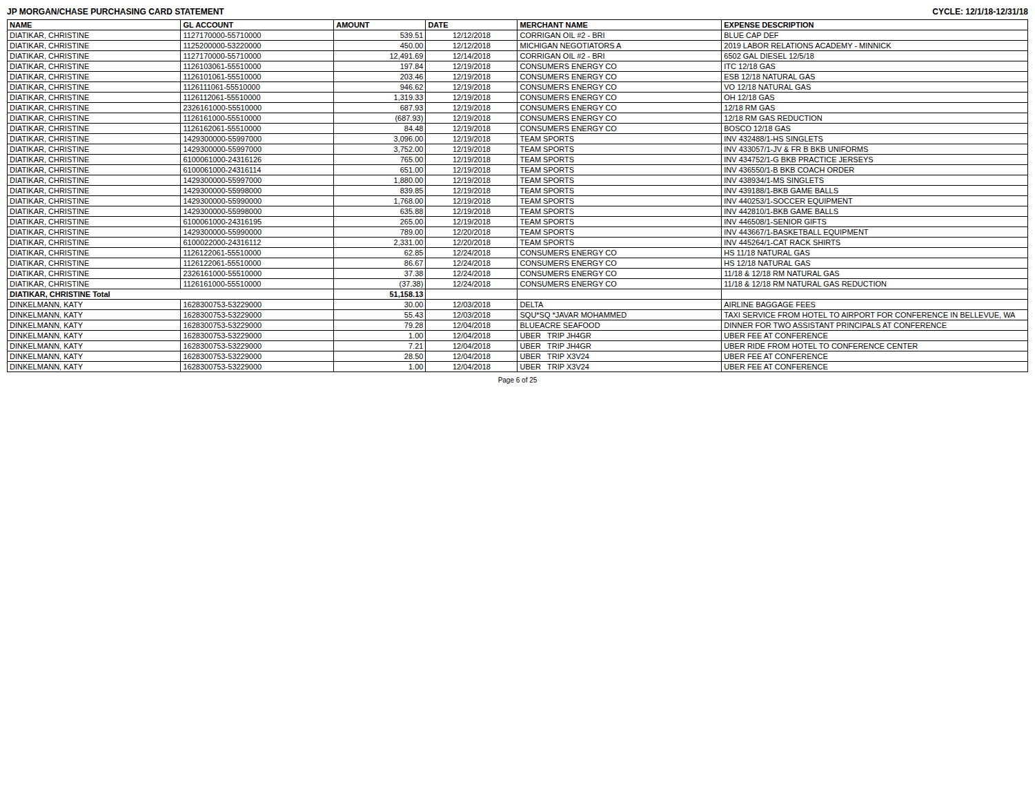JP MORGAN/CHASE PURCHASING CARD STATEMENT CYCLE: 12/1/18-12/31/18
| NAME | GL ACCOUNT | AMOUNT | DATE | MERCHANT NAME | EXPENSE DESCRIPTION |
| --- | --- | --- | --- | --- | --- |
| DIATIKAR, CHRISTINE | 1127170000-55710000 | 539.51 | 12/12/2018 | CORRIGAN OIL #2 - BRI | BLUE CAP DEF |
| DIATIKAR, CHRISTINE | 1125200000-53220000 | 450.00 | 12/12/2018 | MICHIGAN NEGOTIATORS A | 2019 LABOR RELATIONS ACADEMY - MINNICK |
| DIATIKAR, CHRISTINE | 1127170000-55710000 | 12,491.69 | 12/14/2018 | CORRIGAN OIL #2 - BRI | 6502 GAL DIESEL 12/5/18 |
| DIATIKAR, CHRISTINE | 1126103061-55510000 | 197.84 | 12/19/2018 | CONSUMERS ENERGY CO | ITC 12/18 GAS |
| DIATIKAR, CHRISTINE | 1126101061-55510000 | 203.46 | 12/19/2018 | CONSUMERS ENERGY CO | ESB 12/18 NATURAL GAS |
| DIATIKAR, CHRISTINE | 1126111061-55510000 | 946.62 | 12/19/2018 | CONSUMERS ENERGY CO | VO 12/18 NATURAL GAS |
| DIATIKAR, CHRISTINE | 1126112061-55510000 | 1,319.33 | 12/19/2018 | CONSUMERS ENERGY CO | OH 12/18 GAS |
| DIATIKAR, CHRISTINE | 2326161000-55510000 | 687.93 | 12/19/2018 | CONSUMERS ENERGY CO | 12/18 RM GAS |
| DIATIKAR, CHRISTINE | 1126161000-55510000 | (687.93) | 12/19/2018 | CONSUMERS ENERGY CO | 12/18 RM GAS REDUCTION |
| DIATIKAR, CHRISTINE | 1126162061-55510000 | 84.48 | 12/19/2018 | CONSUMERS ENERGY CO | BOSCO 12/18 GAS |
| DIATIKAR, CHRISTINE | 1429300000-55997000 | 3,096.00 | 12/19/2018 | TEAM SPORTS | INV 432488/1-HS SINGLETS |
| DIATIKAR, CHRISTINE | 1429300000-55997000 | 3,752.00 | 12/19/2018 | TEAM SPORTS | INV 433057/1-JV & FR B BKB UNIFORMS |
| DIATIKAR, CHRISTINE | 6100061000-24316126 | 765.00 | 12/19/2018 | TEAM SPORTS | INV 434752/1-G BKB PRACTICE JERSEYS |
| DIATIKAR, CHRISTINE | 6100061000-24316114 | 651.00 | 12/19/2018 | TEAM SPORTS | INV 436550/1-B BKB COACH ORDER |
| DIATIKAR, CHRISTINE | 1429300000-55997000 | 1,880.00 | 12/19/2018 | TEAM SPORTS | INV 438934/1-MS SINGLETS |
| DIATIKAR, CHRISTINE | 1429300000-55998000 | 839.85 | 12/19/2018 | TEAM SPORTS | INV 439188/1-BKB GAME BALLS |
| DIATIKAR, CHRISTINE | 1429300000-55990000 | 1,768.00 | 12/19/2018 | TEAM SPORTS | INV 440253/1-SOCCER EQUIPMENT |
| DIATIKAR, CHRISTINE | 1429300000-55998000 | 635.88 | 12/19/2018 | TEAM SPORTS | INV 442810/1-BKB GAME BALLS |
| DIATIKAR, CHRISTINE | 6100061000-24316195 | 265.00 | 12/19/2018 | TEAM SPORTS | INV 446508/1-SENIOR GIFTS |
| DIATIKAR, CHRISTINE | 1429300000-55990000 | 789.00 | 12/20/2018 | TEAM SPORTS | INV 443667/1-BASKETBALL EQUIPMENT |
| DIATIKAR, CHRISTINE | 6100022000-24316112 | 2,331.00 | 12/20/2018 | TEAM SPORTS | INV 445264/1-CAT RACK SHIRTS |
| DIATIKAR, CHRISTINE | 1126122061-55510000 | 62.85 | 12/24/2018 | CONSUMERS ENERGY CO | HS 11/18 NATURAL GAS |
| DIATIKAR, CHRISTINE | 1126122061-55510000 | 86.67 | 12/24/2018 | CONSUMERS ENERGY CO | HS 12/18 NATURAL GAS |
| DIATIKAR, CHRISTINE | 2326161000-55510000 | 37.38 | 12/24/2018 | CONSUMERS ENERGY CO | 11/18 & 12/18 RM NATURAL GAS |
| DIATIKAR, CHRISTINE | 1126161000-55510000 | (37.38) | 12/24/2018 | CONSUMERS ENERGY CO | 11/18 & 12/18 RM NATURAL GAS REDUCTION |
| DIATIKAR, CHRISTINE Total | 51,158.13 | | | |
| DINKELMANN, KATY | 1628300753-53229000 | 30.00 | 12/03/2018 | DELTA | AIRLINE BAGGAGE FEES |
| DINKELMANN, KATY | 1628300753-53229000 | 55.43 | 12/03/2018 | SQU*SQ *JAVAR MOHAMMED | TAXI SERVICE FROM HOTEL TO AIRPORT FOR CONFERENCE IN BELLEVUE, WA |
| DINKELMANN, KATY | 1628300753-53229000 | 79.28 | 12/04/2018 | BLUEACRE SEAFOOD | DINNER FOR TWO ASSISTANT PRINCIPALS AT CONFERENCE |
| DINKELMANN, KATY | 1628300753-53229000 | 1.00 | 12/04/2018 | UBER TRIP JH4GR | UBER FEE AT CONFERENCE |
| DINKELMANN, KATY | 1628300753-53229000 | 7.21 | 12/04/2018 | UBER TRIP JH4GR | UBER RIDE FROM HOTEL TO CONFERENCE CENTER |
| DINKELMANN, KATY | 1628300753-53229000 | 28.50 | 12/04/2018 | UBER TRIP X3V24 | UBER FEE AT CONFERENCE |
| DINKELMANN, KATY | 1628300753-53229000 | 1.00 | 12/04/2018 | UBER TRIP X3V24 | UBER FEE AT CONFERENCE |
Page 6 of 25